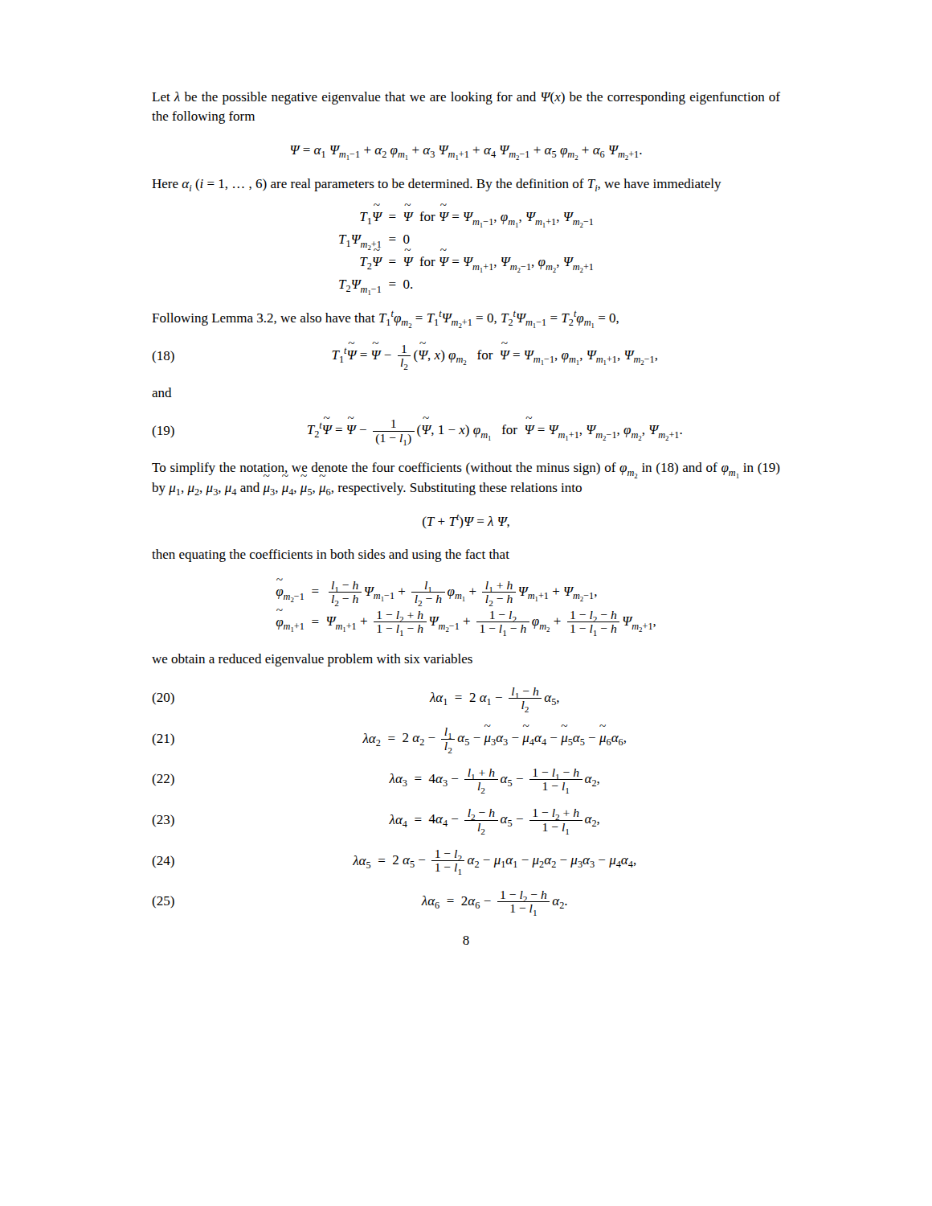Let λ be the possible negative eigenvalue that we are looking for and Ψ(x) be the corresponding eigenfunction of the following form
Ψ = α1 Ψm1−1 + α2 φm1 + α3 Ψm1+1 + α4 Ψm2−1 + α5 φm2 + α6 Ψm2+1.
Here αi (i = 1, … , 6) are real parameters to be determined. By the definition of Ti, we have immediately
| T 1 ~ Ψ | = | ~ Ψ for ~ Ψ = Ψ m 1 −1 , φ m 1 , Ψ m 1 +1 , Ψ m 2 −1 |
| T 1 Ψ m 2 +1 | = | 0 |
| T 2 ~ Ψ | = | ~ Ψ for ~ Ψ = Ψ m 1 +1 , Ψ m 2 −1 , φ m 2 , Ψ m 2 +1 |
| T 2 Ψ m 1 −1 | = | 0. |
Following Lemma 3.2, we also have that T1tφm2 = T1tΨm2+1 = 0, T2tΨm1−1 = T2tφm1 = 0,
| (18) | T 1 t ~ Ψ = ~ Ψ − 1 l 2 ( ~ Ψ , x ) φ m 2 for ~ Ψ = Ψ m 1 −1 , φ m 1 , Ψ m 1 +1 , Ψ m 2 −1 , |
and
| (19) | T 2 t ~ Ψ = ~ Ψ − 1 (1 − l 1 ) ( ~ Ψ , 1 − x ) φ m 1 for ~ Ψ = Ψ m 1 +1 , Ψ m 2 −1 , φ m 2 , Ψ m 2 +1 . |
To simplify the notation, we denote the four coefficients (without the minus sign) of φm2 in (18) and of φm1 in (19) by μ1, μ2, μ3, μ4 and ~μ3, ~μ4, ~μ5, ~μ6, respectively. Substituting these relations into
(T + Tt)Ψ = λ Ψ,
then equating the coefficients in both sides and using the fact that
| ~ φ m 2 −1 | = | l 1 − h l 2 − h Ψ m 1 −1 + l 1 l 2 − h φ m 1 + l 1 + h l 2 − h Ψ m 1 +1 + Ψ m 2 −1 , |
| ~ φ m 1 +1 | = | Ψ m 1 +1 + 1 − l 2 + h 1 − l 1 − h Ψ m 2 −1 + 1 − l 2 1 − l 1 − h φ m 2 + 1 − l 2 − h 1 − l 1 − h Ψ m 2 +1 , |
we obtain a reduced eigenvalue problem with six variables
| (20) | / λα 1 / = / 2 α 1 − l 1 − h l 2 α 5 , / |
| (21) | / λα 2 / = / 2 α 2 − l 1 l 2 α 5 − ~ μ 3 α 3 − ~ μ 4 α 4 − ~ μ 5 α 5 − ~ μ 6 α 6 , / |
| (22) | / λα 3 / = / 4 α 3 − l 1 + h l 2 α 5 − 1 − l 1 − h 1 − l 1 α 2 , / |
| (23) | / λα 4 / = / 4 α 4 − l 2 − h l 2 α 5 − 1 − l 2 + h 1 − l 1 α 2 , / |
| (24) | / λα 5 / = / 2 α 5 − 1 − l 2 1 − l 1 α 2 − μ 1 α 1 − μ 2 α 2 − μ 3 α 3 − μ 4 α 4 , / |
| (25) | / λα 6 / = / 2 α 6 − 1 − l 2 − h 1 − l 1 α 2 . / |
8